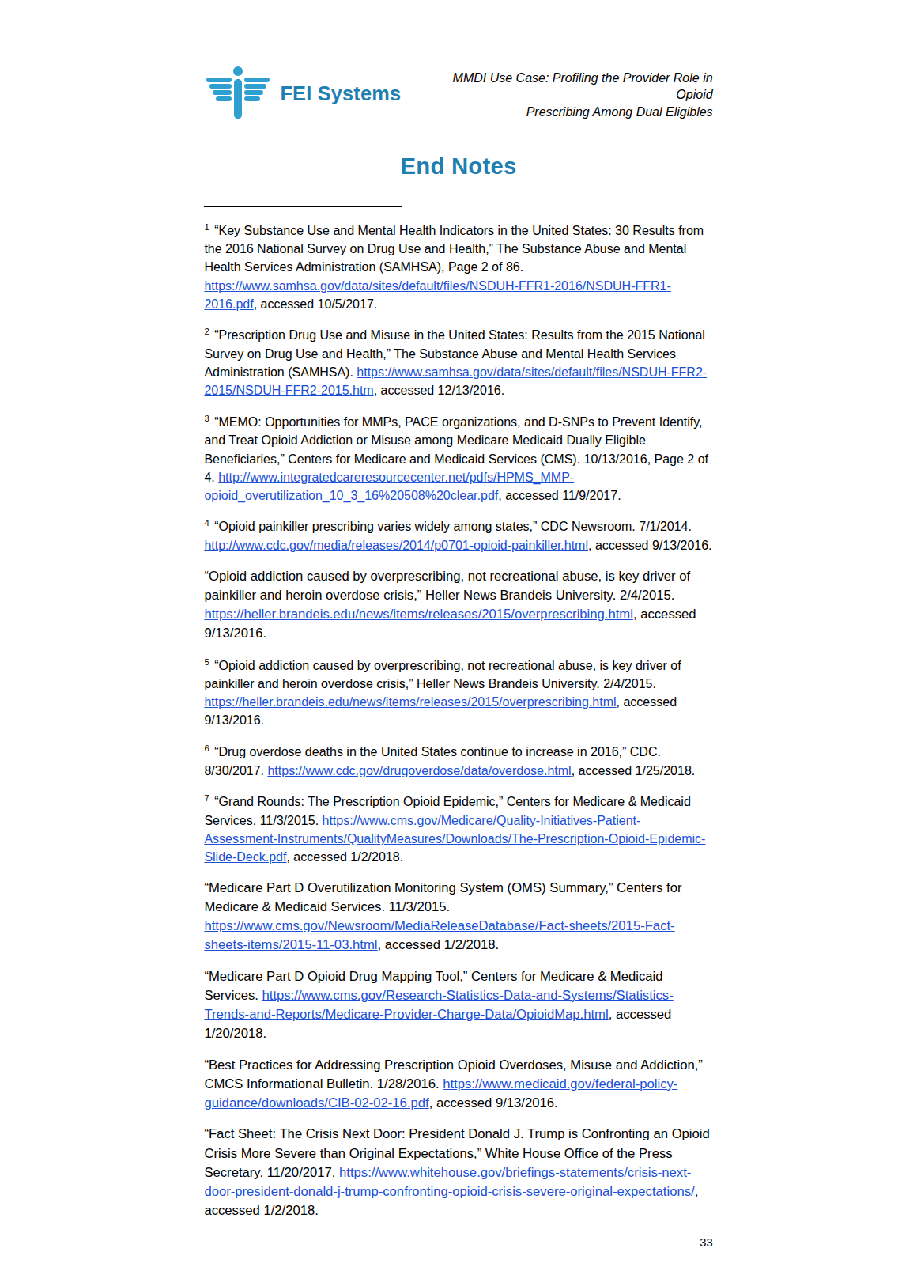FEI Systems
MMDI Use Case: Profiling the Provider Role in Opioid
Prescribing Among Dual Eligibles
End Notes
1 “Key Substance Use and Mental Health Indicators in the United States: 30 Results from the 2016 National Survey on Drug Use and Health,” The Substance Abuse and Mental Health Services Administration (SAMHSA), Page 2 of 86. https://www.samhsa.gov/data/sites/default/files/NSDUH-FFR1-2016/NSDUH-FFR1-2016.pdf, accessed 10/5/2017.
2 “Prescription Drug Use and Misuse in the United States: Results from the 2015 National Survey on Drug Use and Health,” The Substance Abuse and Mental Health Services Administration (SAMHSA). https://www.samhsa.gov/data/sites/default/files/NSDUH-FFR2-2015/NSDUH-FFR2-2015.htm, accessed 12/13/2016.
3 “MEMO: Opportunities for MMPs, PACE organizations, and D-SNPs to Prevent Identify, and Treat Opioid Addiction or Misuse among Medicare Medicaid Dually Eligible Beneficiaries,” Centers for Medicare and Medicaid Services (CMS). 10/13/2016, Page 2 of 4. http://www.integratedcareresourcecenter.net/pdfs/HPMS_MMP-opioid_overutilization_10_3_16%20508%20clear.pdf, accessed 11/9/2017.
4 “Opioid painkiller prescribing varies widely among states,” CDC Newsroom. 7/1/2014. http://www.cdc.gov/media/releases/2014/p0701-opioid-painkiller.html, accessed 9/13/2016.
“Opioid addiction caused by overprescribing, not recreational abuse, is key driver of painkiller and heroin overdose crisis,” Heller News Brandeis University. 2/4/2015. https://heller.brandeis.edu/news/items/releases/2015/overprescribing.html, accessed 9/13/2016.
5 “Opioid addiction caused by overprescribing, not recreational abuse, is key driver of painkiller and heroin overdose crisis,” Heller News Brandeis University. 2/4/2015. https://heller.brandeis.edu/news/items/releases/2015/overprescribing.html, accessed 9/13/2016.
6 “Drug overdose deaths in the United States continue to increase in 2016,” CDC. 8/30/2017. https://www.cdc.gov/drugoverdose/data/overdose.html, accessed 1/25/2018.
7 “Grand Rounds: The Prescription Opioid Epidemic,” Centers for Medicare & Medicaid Services. 11/3/2015. https://www.cms.gov/Medicare/Quality-Initiatives-Patient-Assessment-Instruments/QualityMeasures/Downloads/The-Prescription-Opioid-Epidemic-Slide-Deck.pdf, accessed 1/2/2018.
“Medicare Part D Overutilization Monitoring System (OMS) Summary,” Centers for Medicare & Medicaid Services. 11/3/2015. https://www.cms.gov/Newsroom/MediaReleaseDatabase/Fact-sheets/2015-Fact-sheets-items/2015-11-03.html, accessed 1/2/2018.
“Medicare Part D Opioid Drug Mapping Tool,” Centers for Medicare & Medicaid Services. https://www.cms.gov/Research-Statistics-Data-and-Systems/Statistics-Trends-and-Reports/Medicare-Provider-Charge-Data/OpioidMap.html, accessed 1/20/2018.
“Best Practices for Addressing Prescription Opioid Overdoses, Misuse and Addiction,” CMCS Informational Bulletin. 1/28/2016. https://www.medicaid.gov/federal-policy-guidance/downloads/CIB-02-02-16.pdf, accessed 9/13/2016.
“Fact Sheet: The Crisis Next Door: President Donald J. Trump is Confronting an Opioid Crisis More Severe than Original Expectations,” White House Office of the Press Secretary. 11/20/2017. https://www.whitehouse.gov/briefings-statements/crisis-next-door-president-donald-j-trump-confronting-opioid-crisis-severe-original-expectations/, accessed 1/2/2018.
33